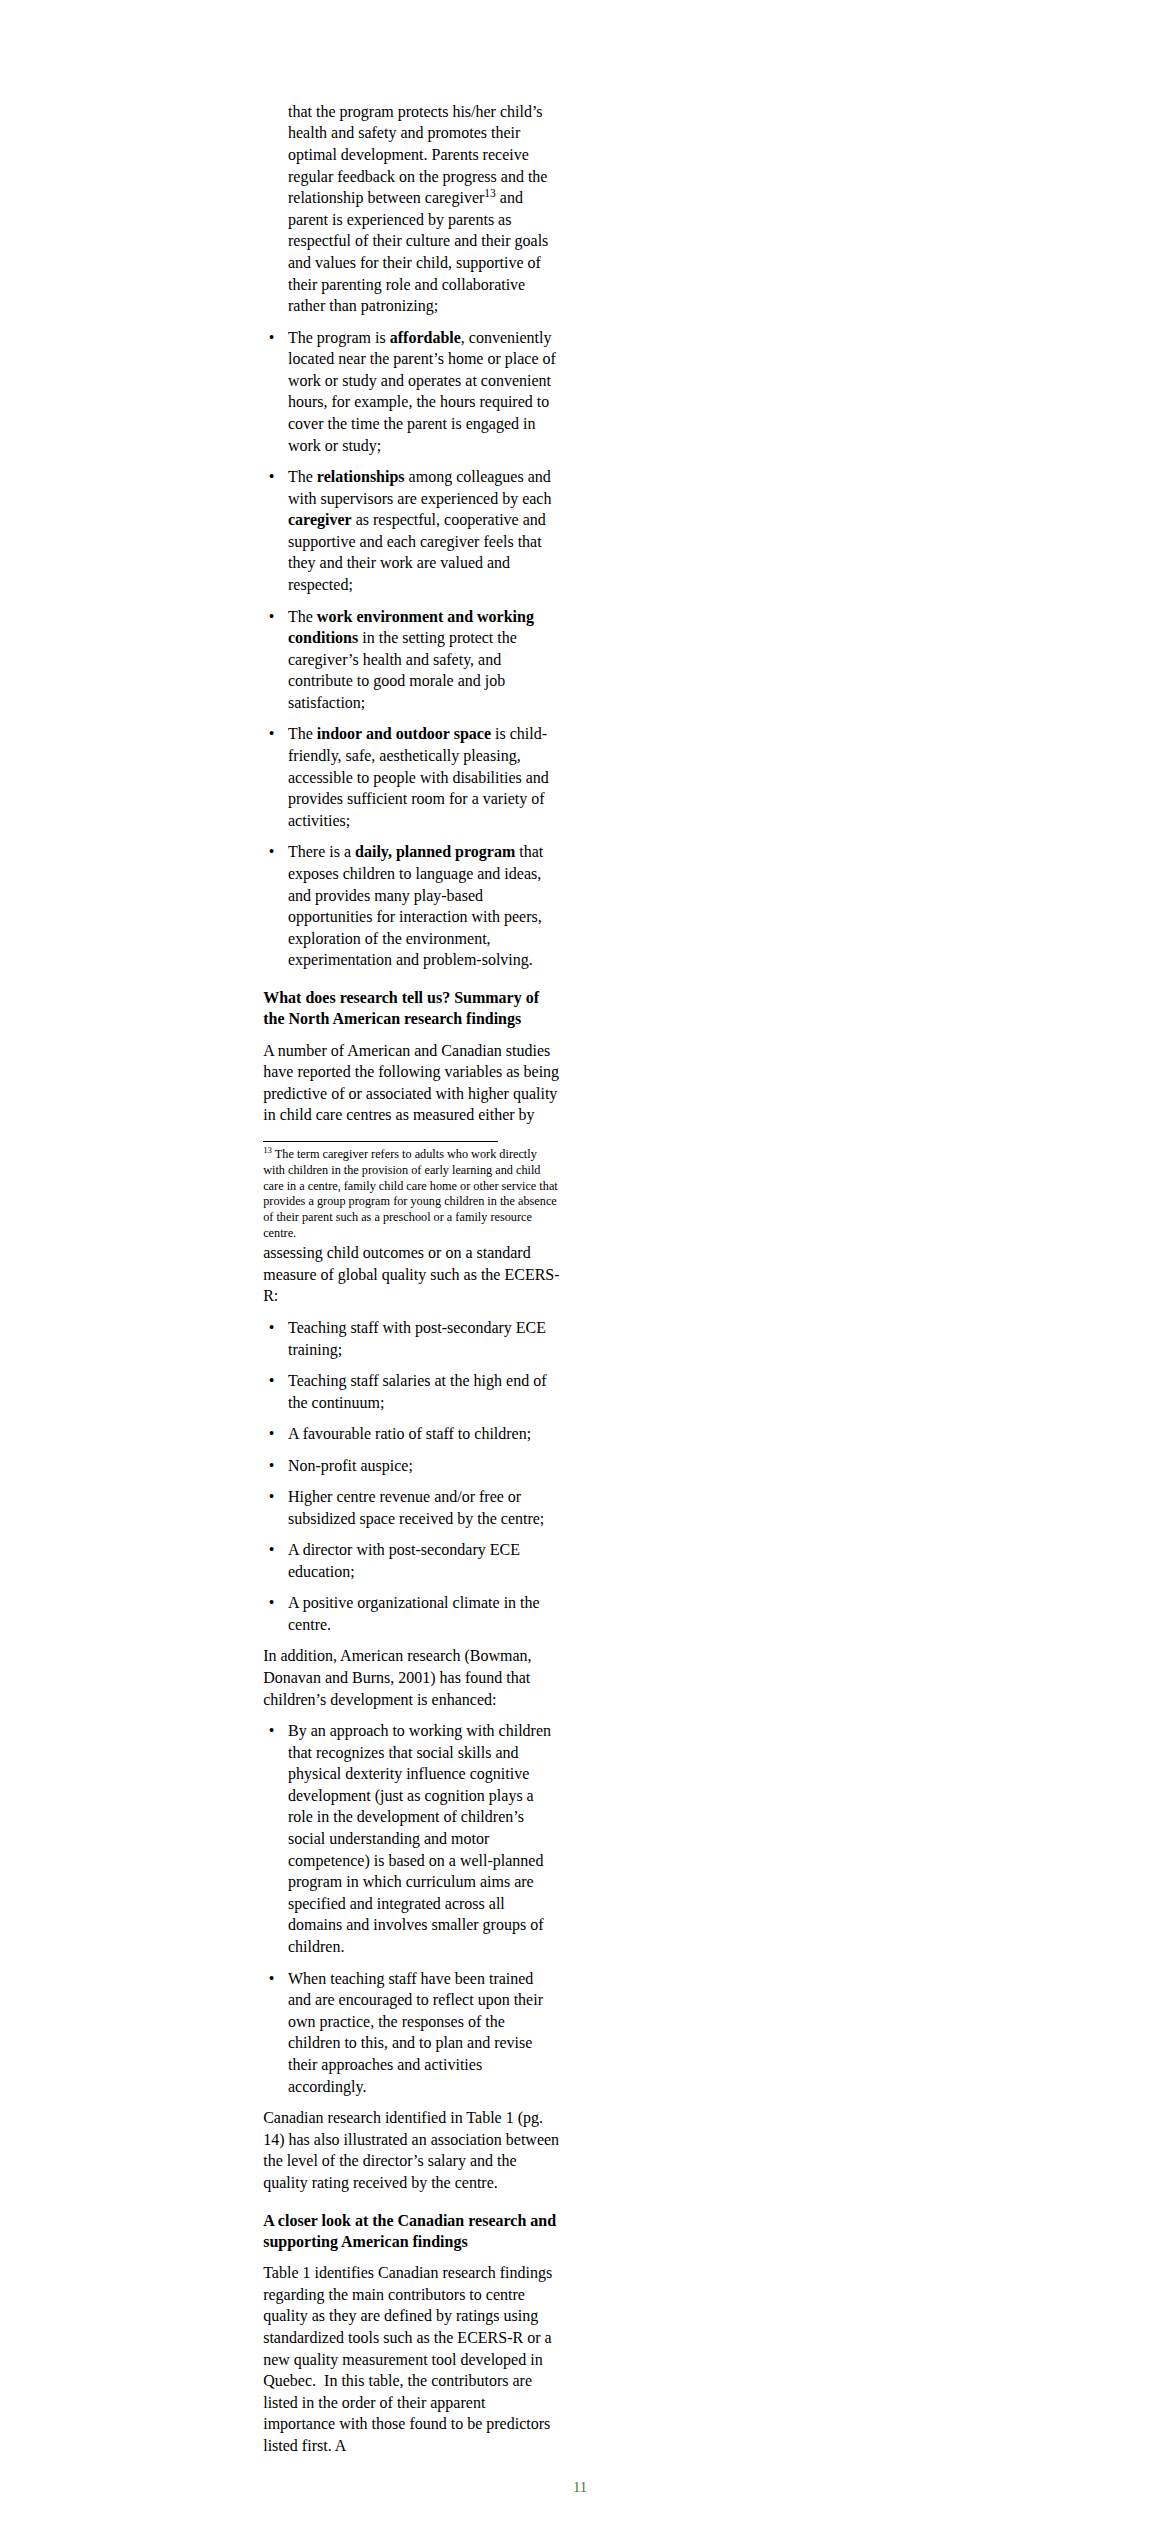that the program protects his/her child’s health and safety and promotes their optimal development. Parents receive regular feedback on the progress and the relationship between caregiver13 and parent is experienced by parents as respectful of their culture and their goals and values for their child, supportive of their parenting role and collaborative rather than patronizing;
The program is affordable, conveniently located near the parent’s home or place of work or study and operates at convenient hours, for example, the hours required to cover the time the parent is engaged in work or study;
The relationships among colleagues and with supervisors are experienced by each caregiver as respectful, cooperative and supportive and each caregiver feels that they and their work are valued and respected;
The work environment and working conditions in the setting protect the caregiver’s health and safety, and contribute to good morale and job satisfaction;
The indoor and outdoor space is child-friendly, safe, aesthetically pleasing, accessible to people with disabilities and provides sufficient room for a variety of activities;
There is a daily, planned program that exposes children to language and ideas, and provides many play-based opportunities for interaction with peers, exploration of the environment, experimentation and problem-solving.
What does research tell us? Summary of the North American research findings
A number of American and Canadian studies have reported the following variables as being predictive of or associated with higher quality in child care centres as measured either by
13 The term caregiver refers to adults who work directly with children in the provision of early learning and child care in a centre, family child care home or other service that provides a group program for young children in the absence of their parent such as a preschool or a family resource centre.
assessing child outcomes or on a standard measure of global quality such as the ECERS-R:
Teaching staff with post-secondary ECE training;
Teaching staff salaries at the high end of the continuum;
A favourable ratio of staff to children;
Non-profit auspice;
Higher centre revenue and/or free or subsidized space received by the centre;
A director with post-secondary ECE education;
A positive organizational climate in the centre.
In addition, American research (Bowman, Donavan and Burns, 2001) has found that children’s development is enhanced:
By an approach to working with children that recognizes that social skills and physical dexterity influence cognitive development (just as cognition plays a role in the development of children’s social understanding and motor competence) is based on a well-planned program in which curriculum aims are specified and integrated across all domains and involves smaller groups of children.
When teaching staff have been trained and are encouraged to reflect upon their own practice, the responses of the children to this, and to plan and revise their approaches and activities accordingly.
Canadian research identified in Table 1 (pg. 14) has also illustrated an association between the level of the director’s salary and the quality rating received by the centre.
A closer look at the Canadian research and supporting American findings
Table 1 identifies Canadian research findings regarding the main contributors to centre quality as they are defined by ratings using standardized tools such as the ECERS-R or a new quality measurement tool developed in Quebec. In this table, the contributors are listed in the order of their apparent importance with those found to be predictors listed first. A
11